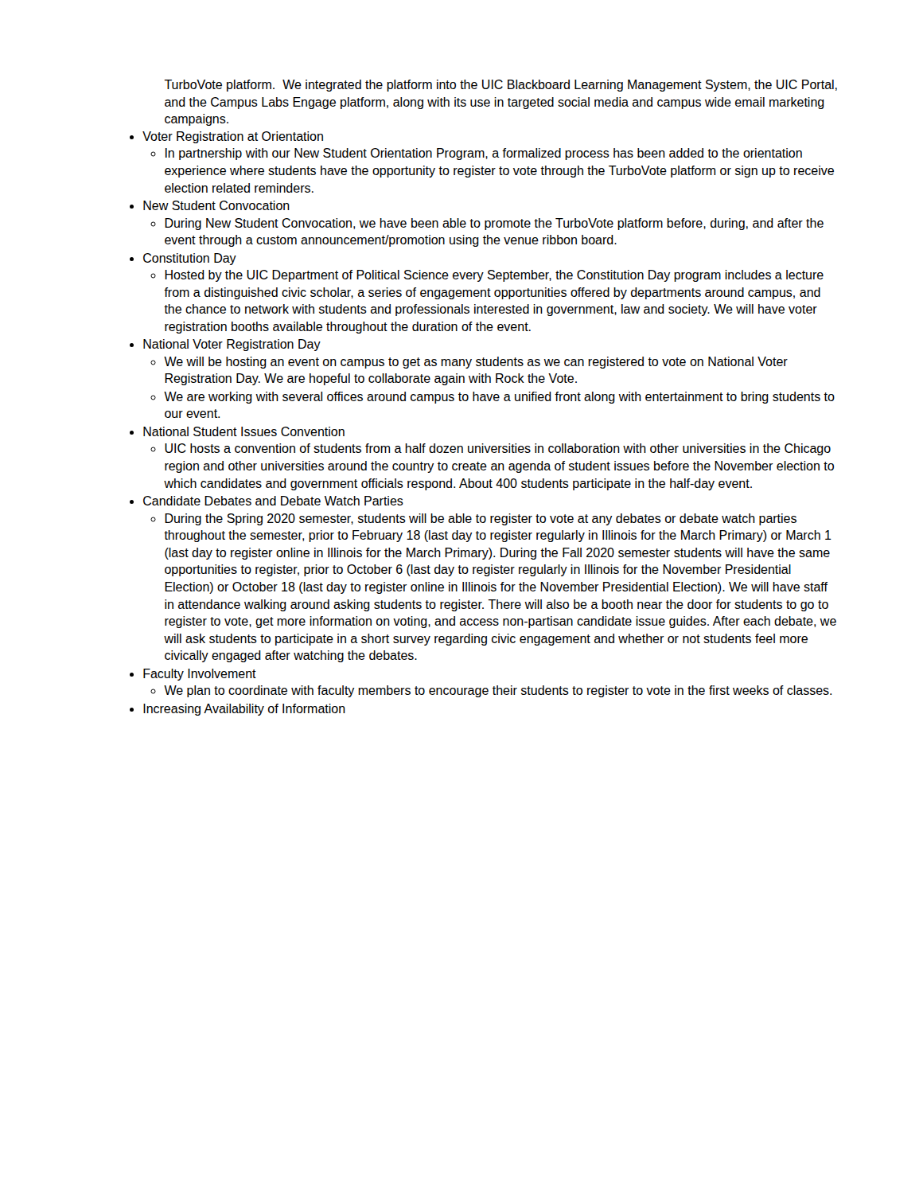TurboVote platform. We integrated the platform into the UIC Blackboard Learning Management System, the UIC Portal, and the Campus Labs Engage platform, along with its use in targeted social media and campus wide email marketing campaigns.
Voter Registration at Orientation
In partnership with our New Student Orientation Program, a formalized process has been added to the orientation experience where students have the opportunity to register to vote through the TurboVote platform or sign up to receive election related reminders.
New Student Convocation
During New Student Convocation, we have been able to promote the TurboVote platform before, during, and after the event through a custom announcement/promotion using the venue ribbon board.
Constitution Day
Hosted by the UIC Department of Political Science every September, the Constitution Day program includes a lecture from a distinguished civic scholar, a series of engagement opportunities offered by departments around campus, and the chance to network with students and professionals interested in government, law and society. We will have voter registration booths available throughout the duration of the event.
National Voter Registration Day
We will be hosting an event on campus to get as many students as we can registered to vote on National Voter Registration Day. We are hopeful to collaborate again with Rock the Vote.
We are working with several offices around campus to have a unified front along with entertainment to bring students to our event.
National Student Issues Convention
UIC hosts a convention of students from a half dozen universities in collaboration with other universities in the Chicago region and other universities around the country to create an agenda of student issues before the November election to which candidates and government officials respond. About 400 students participate in the half-day event.
Candidate Debates and Debate Watch Parties
During the Spring 2020 semester, students will be able to register to vote at any debates or debate watch parties throughout the semester, prior to February 18 (last day to register regularly in Illinois for the March Primary) or March 1 (last day to register online in Illinois for the March Primary). During the Fall 2020 semester students will have the same opportunities to register, prior to October 6 (last day to register regularly in Illinois for the November Presidential Election) or October 18 (last day to register online in Illinois for the November Presidential Election). We will have staff in attendance walking around asking students to register. There will also be a booth near the door for students to go to register to vote, get more information on voting, and access non-partisan candidate issue guides. After each debate, we will ask students to participate in a short survey regarding civic engagement and whether or not students feel more civically engaged after watching the debates.
Faculty Involvement
We plan to coordinate with faculty members to encourage their students to register to vote in the first weeks of classes.
Increasing Availability of Information